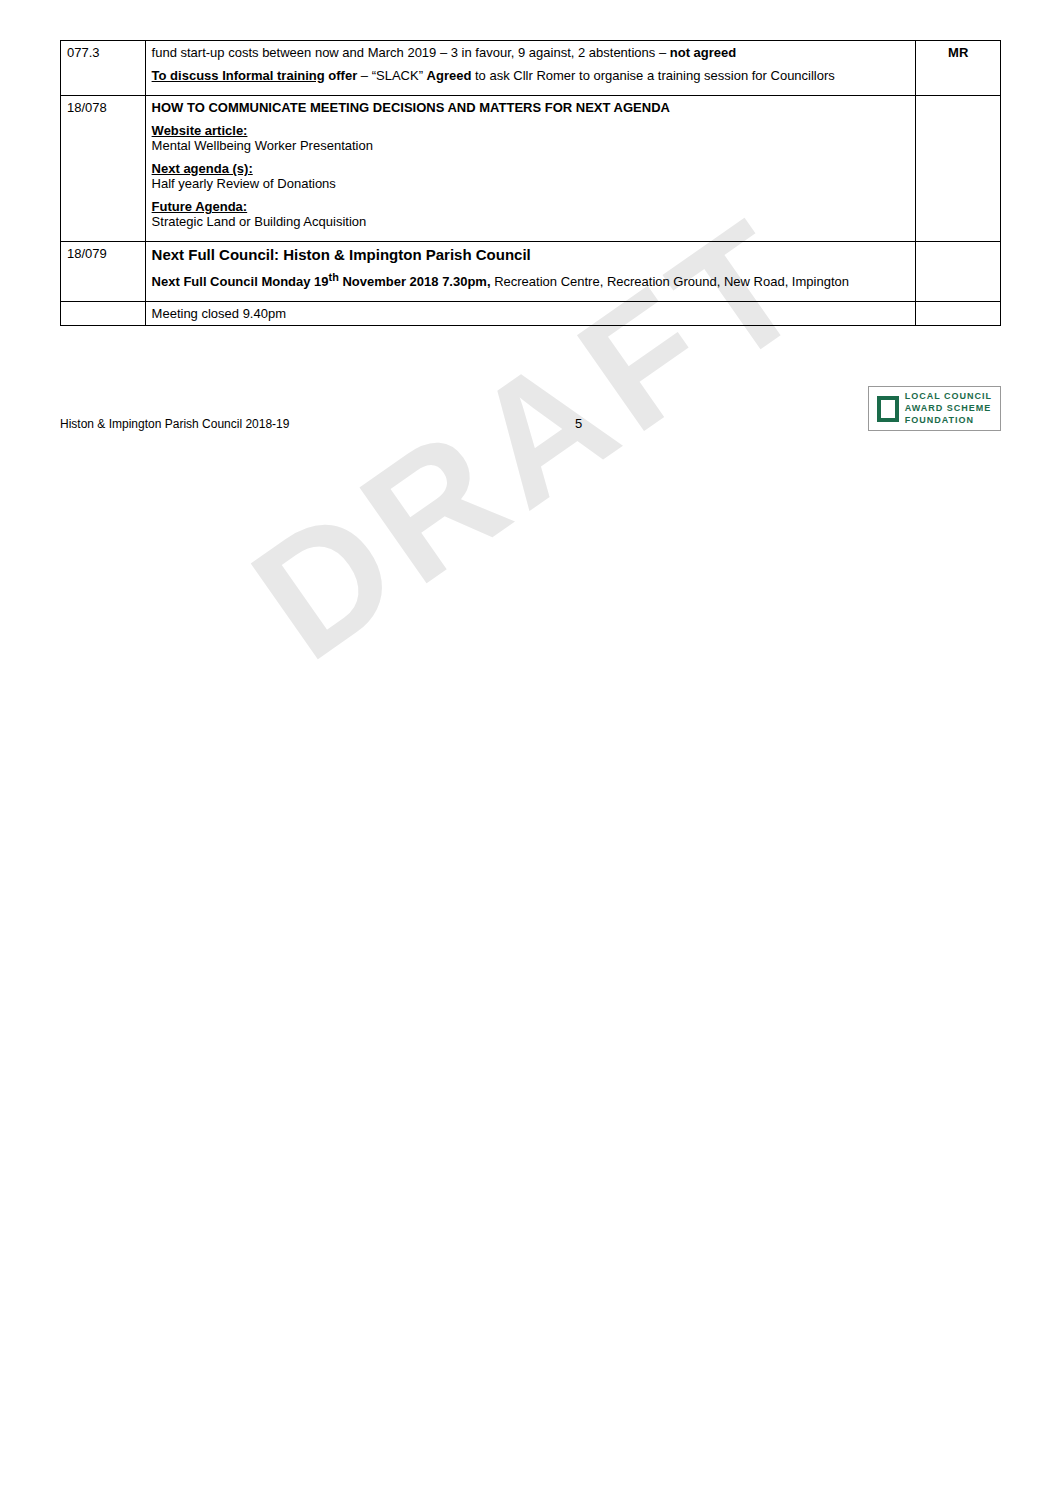DRAFT
| 077.3 | fund start-up costs between now and March 2019 – 3 in favour, 9 against, 2 abstentions – not agreed To discuss Informal training offer – “SLACK” Agreed to ask Cllr Romer to organise a training session for Councillors | MR |
| 18/078 | How to communicate meeting decisions and matters for next agenda Website article: Mental Wellbeing Worker Presentation Next agenda (s): Half yearly Review of Donations Future Agenda: Strategic Land or Building Acquisition | |
| 18/079 | Next Full Council: Histon & Impington Parish Council Next Full Council Monday 19 th November 2018 7.30pm, Recreation Centre, Recreation Ground, New Road, Impington | |
| | Meeting closed 9.40pm | |
Histon & Impington Parish Council 2018-19
5
LOCAL COUNCIL
AWARD SCHEME
FOUNDATION